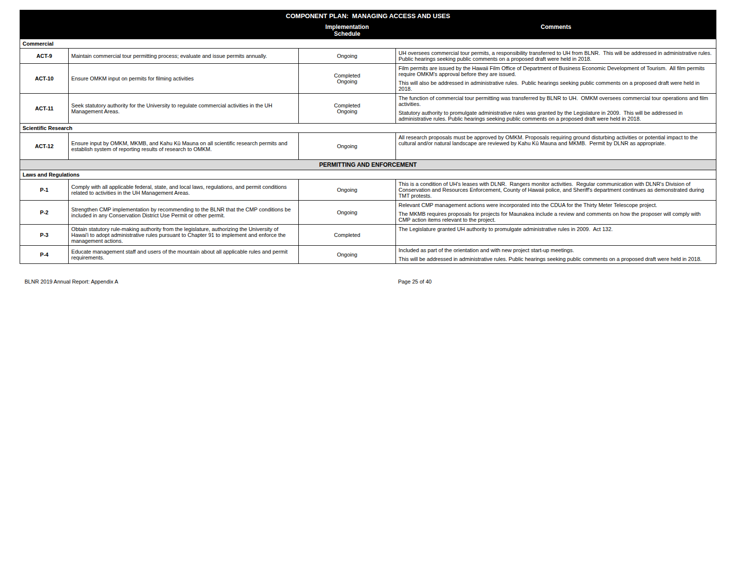| COMPONENT PLAN: MANAGING ACCESS AND USES |
| | | Implementation Schedule | Comments |
| Commercial |
| ACT-9 | Maintain commercial tour permitting process; evaluate and issue permits annually. | Ongoing | UH oversees commercial tour permits, a responsibility transferred to UH from BLNR. This will be addressed in administrative rules. Public hearings seeking public comments on a proposed draft were held in 2018. |
| ACT-10 | Ensure OMKM input on permits for filming activities | Completed Ongoing | Film permits are issued by the Hawaii Film Office of Department of Business Economic Development of Tourism. All film permits require OMKM's approval before they are issued. This will also be addressed in administrative rules. Public hearings seeking public comments on a proposed draft were held in 2018. |
| ACT-11 | Seek statutory authority for the University to regulate commercial activities in the UH Management Areas. | Completed Ongoing | The function of commercial tour permitting was transferred by BLNR to UH. OMKM oversees commercial tour operations and film activities. Statutory authority to promulgate administrative rules was granted by the Legislature in 2009. This will be addressed in administrative rules. Public hearings seeking public comments on a proposed draft were held in 2018. |
| Scientific Research |
| ACT-12 | Ensure input by OMKM, MKMB, and Kahu Kū Mauna on all scientific research permits and establish system of reporting results of research to OMKM. | Ongoing | All research proposals must be approved by OMKM. Proposals requiring ground disturbing activities or potential impact to the cultural and/or natural landscape are reviewed by Kahu Kū Mauna and MKMB. Permit by DLNR as appropriate. |
| PERMITTING AND ENFORCEMENT |
| Laws and Regulations |
| P-1 | Comply with all applicable federal, state, and local laws, regulations, and permit conditions related to activities in the UH Management Areas. | Ongoing | This is a condition of UH's leases with DLNR. Rangers monitor activities. Regular communication with DLNR's Division of Conservation and Resources Enforcement, County of Hawaii police, and Sheriff's department continues as demonstrated during TMT protests. |
| P-2 | Strengthen CMP implementation by recommending to the BLNR that the CMP conditions be included in any Conservation District Use Permit or other permit. | Ongoing | Relevant CMP management actions were incorporated into the CDUA for the Thirty Meter Telescope project. The MKMB requires proposals for projects for Maunakea include a review and comments on how the proposer will comply with CMP action items relevant to the project. |
| P-3 | Obtain statutory rule-making authority from the legislature, authorizing the University of Hawai'i to adopt administrative rules pursuant to Chapter 91 to implement and enforce the management actions. | Completed | The Legislature granted UH authority to promulgate administrative rules in 2009. Act 132. |
| P-4 | Educate management staff and users of the mountain about all applicable rules and permit requirements. | Ongoing | Included as part of the orientation and with new project start-up meetings. This will be addressed in administrative rules. Public hearings seeking public comments on a proposed draft were held in 2018. |
BLNR 2019 Annual Report: Appendix A Page 25 of 40